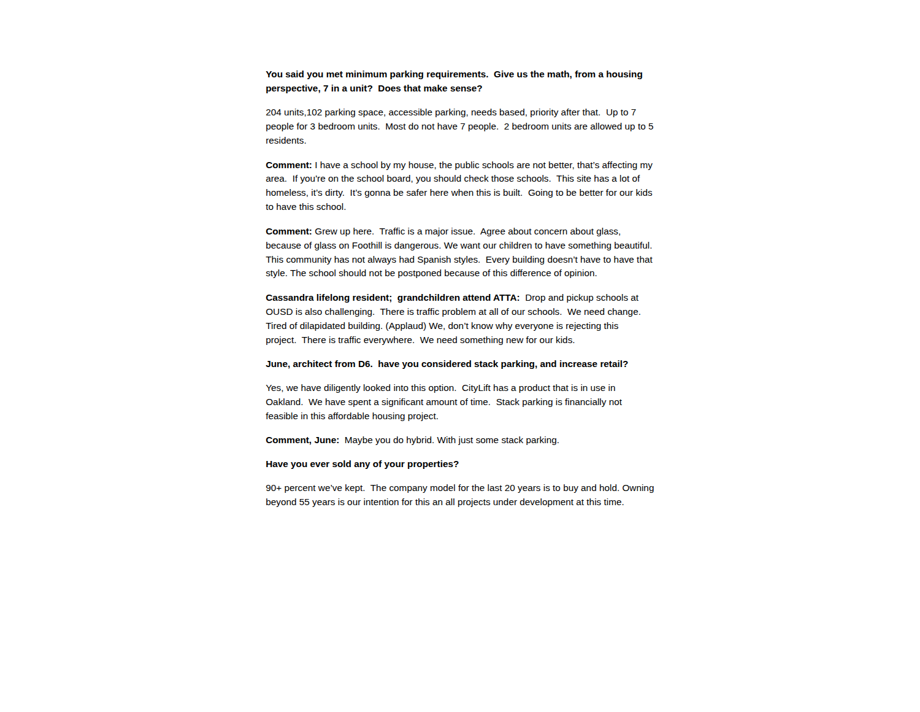You said you met minimum parking requirements. Give us the math, from a housing perspective, 7 in a unit? Does that make sense?
204 units,102 parking space, accessible parking, needs based, priority after that. Up to 7 people for 3 bedroom units. Most do not have 7 people. 2 bedroom units are allowed up to 5 residents.
Comment: I have a school by my house, the public schools are not better, that’s affecting my area. If you're on the school board, you should check those schools. This site has a lot of homeless, it’s dirty. It’s gonna be safer here when this is built. Going to be better for our kids to have this school.
Comment: Grew up here. Traffic is a major issue. Agree about concern about glass, because of glass on Foothill is dangerous. We want our children to have something beautiful. This community has not always had Spanish styles. Every building doesn’t have to have that style. The school should not be postponed because of this difference of opinion.
Cassandra lifelong resident; grandchildren attend ATTA: Drop and pickup schools at OUSD is also challenging. There is traffic problem at all of our schools. We need change. Tired of dilapidated building. (Applaud) We, don’t know why everyone is rejecting this project. There is traffic everywhere. We need something new for our kids.
June, architect from D6. have you considered stack parking, and increase retail?
Yes, we have diligently looked into this option. CityLift has a product that is in use in Oakland. We have spent a significant amount of time. Stack parking is financially not feasible in this affordable housing project.
Comment, June: Maybe you do hybrid. With just some stack parking.
Have you ever sold any of your properties?
90+ percent we’ve kept. The company model for the last 20 years is to buy and hold. Owning beyond 55 years is our intention for this an all projects under development at this time.